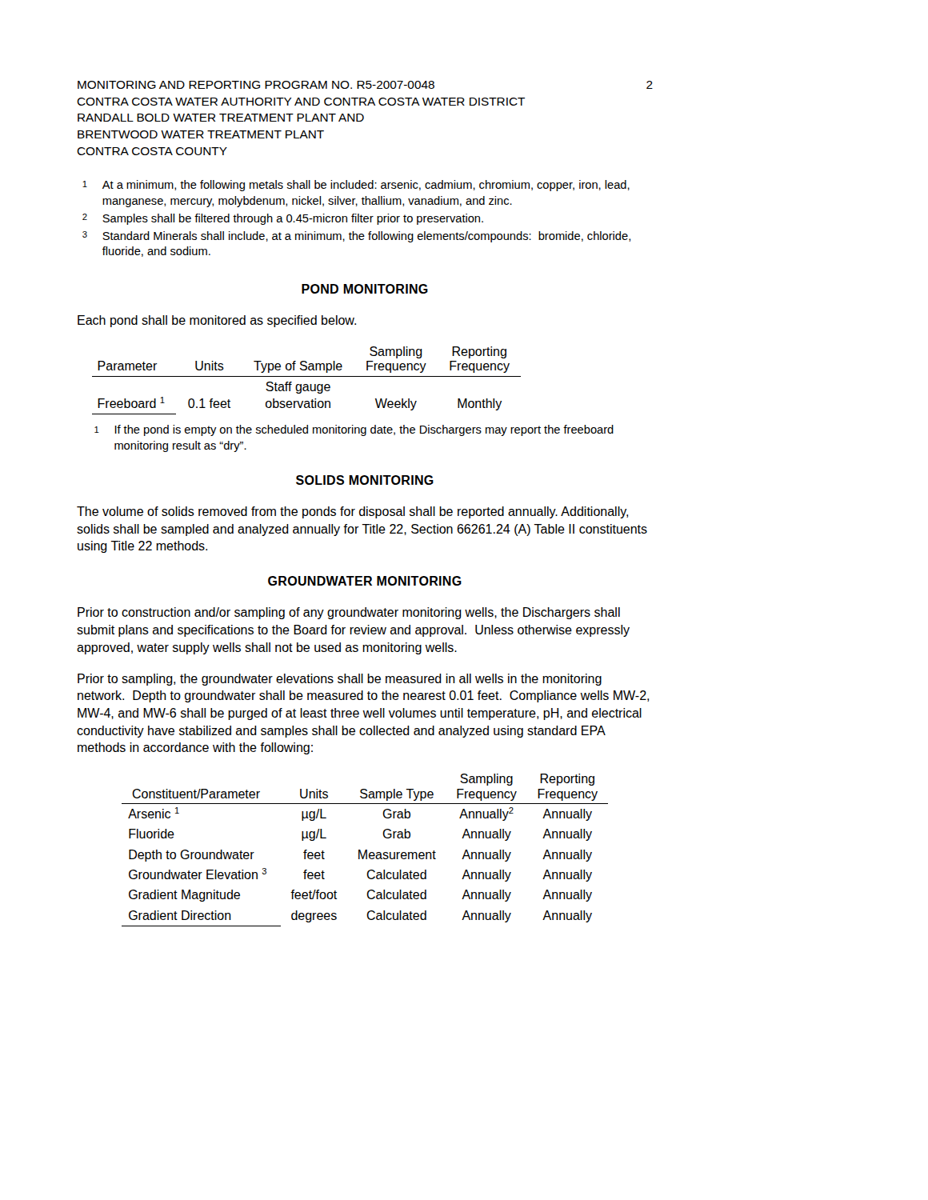2
Monitoring and Reporting Program No. R5-2007-0048
Contra Costa Water Authority and Contra Costa Water District
Randall Bold Water Treatment Plant and
Brentwood Water Treatment Plant
Contra Costa County
1 At a minimum, the following metals shall be included: arsenic, cadmium, chromium, copper, iron, lead, manganese, mercury, molybdenum, nickel, silver, thallium, vanadium, and zinc.
2 Samples shall be filtered through a 0.45-micron filter prior to preservation.
3 Standard Minerals shall include, at a minimum, the following elements/compounds: bromide, chloride, fluoride, and sodium.
POND MONITORING
Each pond shall be monitored as specified below.
| Parameter | Units | Type of Sample | Sampling Frequency | Reporting Frequency |
| --- | --- | --- | --- | --- |
| Freeboard 1 | 0.1 feet | Staff gauge observation | Weekly | Monthly |
1 If the pond is empty on the scheduled monitoring date, the Dischargers may report the freeboard monitoring result as “dry”.
SOLIDS MONITORING
The volume of solids removed from the ponds for disposal shall be reported annually. Additionally, solids shall be sampled and analyzed annually for Title 22, Section 66261.24 (A) Table II constituents using Title 22 methods.
GROUNDWATER MONITORING
Prior to construction and/or sampling of any groundwater monitoring wells, the Dischargers shall submit plans and specifications to the Board for review and approval. Unless otherwise expressly approved, water supply wells shall not be used as monitoring wells.
Prior to sampling, the groundwater elevations shall be measured in all wells in the monitoring network. Depth to groundwater shall be measured to the nearest 0.01 feet. Compliance wells MW-2, MW-4, and MW-6 shall be purged of at least three well volumes until temperature, pH, and electrical conductivity have stabilized and samples shall be collected and analyzed using standard EPA methods in accordance with the following:
| Constituent/Parameter | Units | Sample Type | Sampling Frequency | Reporting Frequency |
| --- | --- | --- | --- | --- |
| Arsenic 1 | µg/L | Grab | Annually 2 | Annually |
| Fluoride | µg/L | Grab | Annually | Annually |
| Depth to Groundwater | feet | Measurement | Annually | Annually |
| Groundwater Elevation 3 | feet | Calculated | Annually | Annually |
| Gradient Magnitude | feet/foot | Calculated | Annually | Annually |
| Gradient Direction | degrees | Calculated | Annually | Annually |